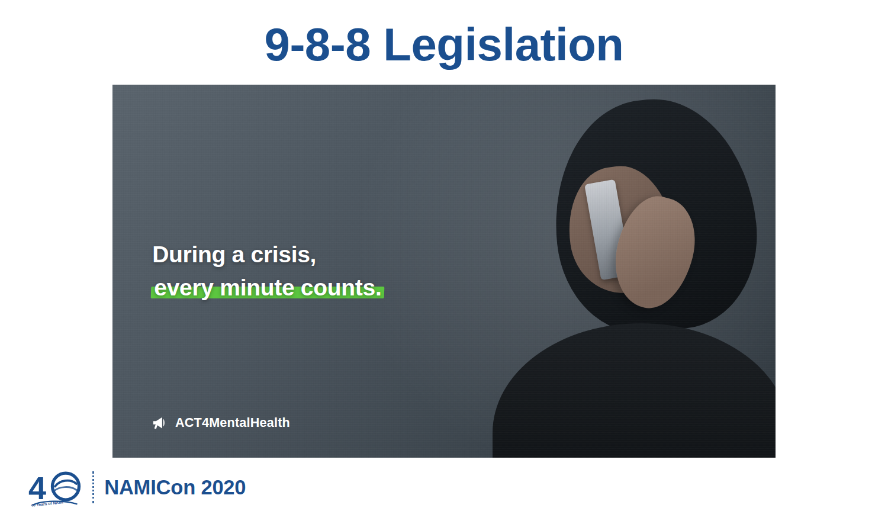9-8-8 Legislation
During a crisis, every minute counts.
ACT4MentalHealth
Graphic: a person holding a phone with one hand covering their face. Text reads “During a crisis, every minute counts.” with the ACT4MentalHealth logo.
4 40 Years of NAMI
NAMICon 2020